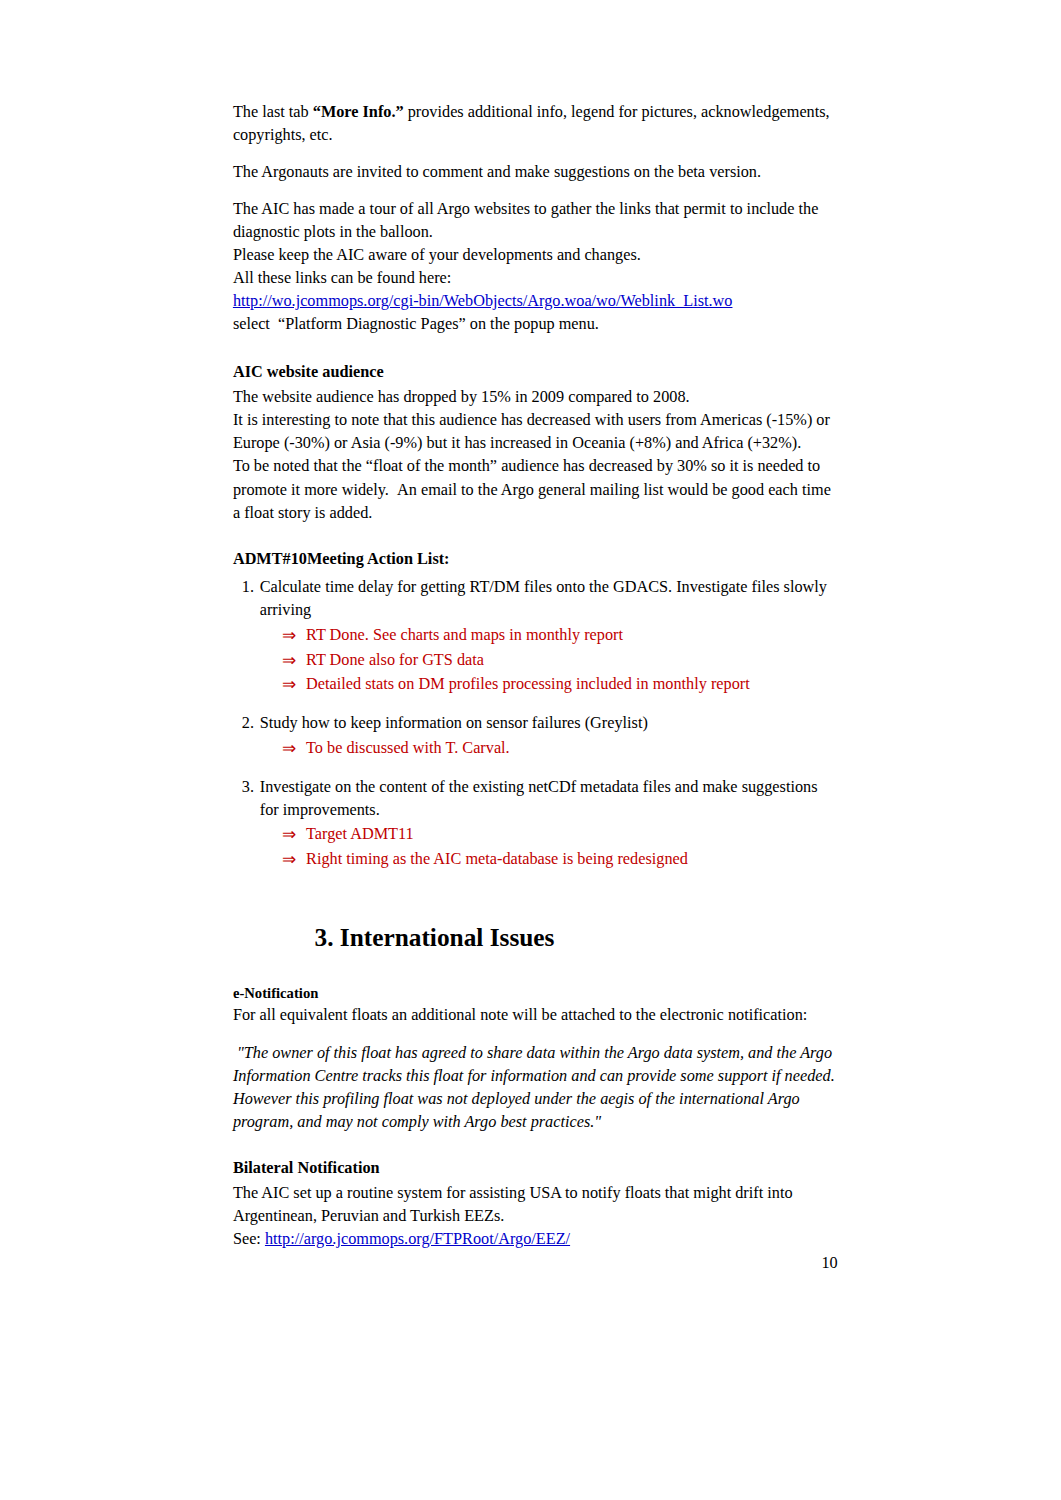The last tab “More Info.” provides additional info, legend for pictures, acknowledgements, copyrights, etc.
The Argonauts are invited to comment and make suggestions on the beta version.
The AIC has made a tour of all Argo websites to gather the links that permit to include the diagnostic plots in the balloon.
Please keep the AIC aware of your developments and changes.
All these links can be found here:
http://wo.jcommops.org/cgi-bin/WebObjects/Argo.woa/wo/Weblink_List.wo
select “Platform Diagnostic Pages” on the popup menu.
AIC website audience
The website audience has dropped by 15% in 2009 compared to 2008.
It is interesting to note that this audience has decreased with users from Americas (-15%) or Europe (-30%) or Asia (-9%) but it has increased in Oceania (+8%) and Africa (+32%).
To be noted that the “float of the month” audience has decreased by 30% so it is needed to promote it more widely. An email to the Argo general mailing list would be good each time a float story is added.
ADMT#10Meeting Action List:
Calculate time delay for getting RT/DM files onto the GDACS. Investigate files slowly arriving
RT Done. See charts and maps in monthly report
RT Done also for GTS data
Detailed stats on DM profiles processing included in monthly report
Study how to keep information on sensor failures (Greylist)
To be discussed with T. Carval.
Investigate on the content of the existing netCDf metadata files and make suggestions for improvements.
Target ADMT11
Right timing as the AIC meta-database is being redesigned
3. International Issues
e-Notification
For all equivalent floats an additional note will be attached to the electronic notification:
"The owner of this float has agreed to share data within the Argo data system, and the Argo Information Centre tracks this float for information and can provide some support if needed. However this profiling float was not deployed under the aegis of the international Argo program, and may not comply with Argo best practices."
Bilateral Notification
The AIC set up a routine system for assisting USA to notify floats that might drift into Argentinean, Peruvian and Turkish EEZs.
See: http://argo.jcommops.org/FTPRoot/Argo/EEZ/
10